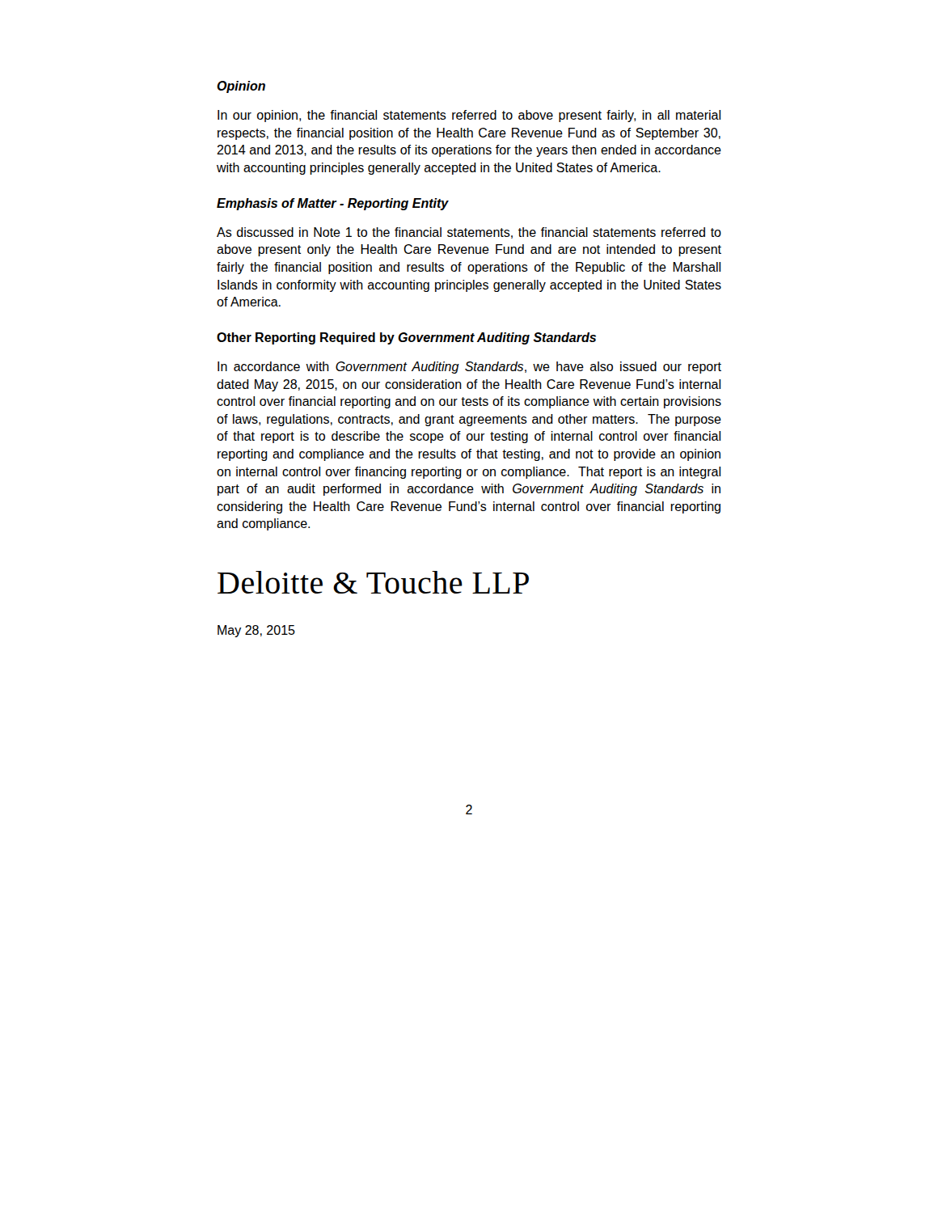Opinion
In our opinion, the financial statements referred to above present fairly, in all material respects, the financial position of the Health Care Revenue Fund as of September 30, 2014 and 2013, and the results of its operations for the years then ended in accordance with accounting principles generally accepted in the United States of America.
Emphasis of Matter - Reporting Entity
As discussed in Note 1 to the financial statements, the financial statements referred to above present only the Health Care Revenue Fund and are not intended to present fairly the financial position and results of operations of the Republic of the Marshall Islands in conformity with accounting principles generally accepted in the United States of America.
Other Reporting Required by Government Auditing Standards
In accordance with Government Auditing Standards, we have also issued our report dated May 28, 2015, on our consideration of the Health Care Revenue Fund’s internal control over financial reporting and on our tests of its compliance with certain provisions of laws, regulations, contracts, and grant agreements and other matters. The purpose of that report is to describe the scope of our testing of internal control over financial reporting and compliance and the results of that testing, and not to provide an opinion on internal control over financing reporting or on compliance. That report is an integral part of an audit performed in accordance with Government Auditing Standards in considering the Health Care Revenue Fund’s internal control over financial reporting and compliance.
Deloitte & Touche LLP
May 28, 2015
2